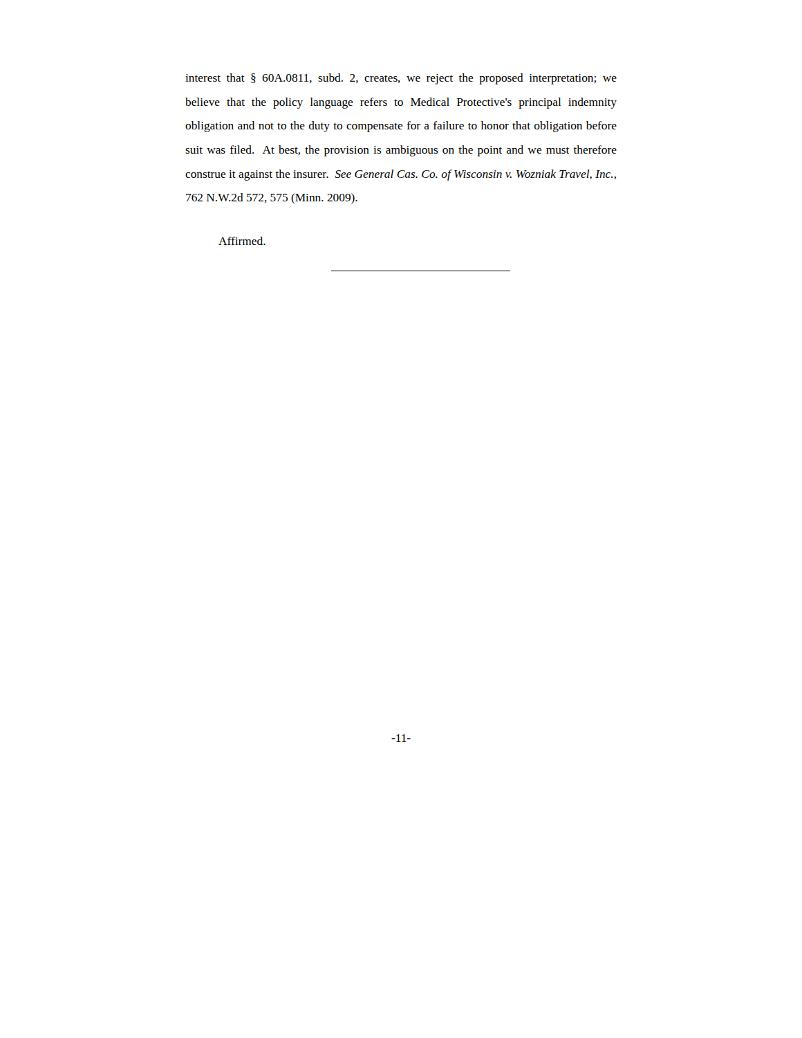interest that § 60A.0811, subd. 2, creates, we reject the proposed interpretation; we believe that the policy language refers to Medical Protective's principal indemnity obligation and not to the duty to compensate for a failure to honor that obligation before suit was filed. At best, the provision is ambiguous on the point and we must therefore construe it against the insurer. See General Cas. Co. of Wisconsin v. Wozniak Travel, Inc., 762 N.W.2d 572, 575 (Minn. 2009).
Affirmed.
-11-